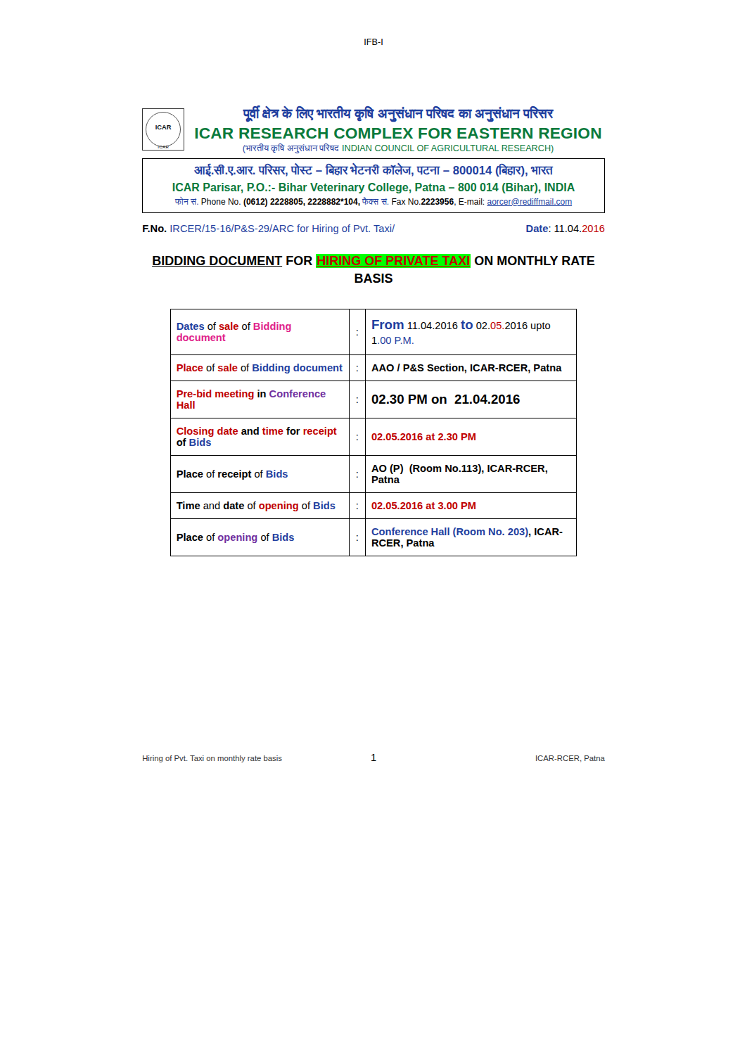IFB-I
ICAR
ICAR
पूर्वी क्षेत्र के लिए भारतीय कृषि अनुसंधान परिषद का अनुसंधान परिसर
ICAR RESEARCH COMPLEX FOR EASTERN REGION
(भारतीय कृषि अनुसंधान परिषद INDIAN COUNCIL OF AGRICULTURAL RESEARCH)
आई.सी.ए.आर. परिसर, पोस्ट – बिहार भेटनरी कॉलेज, पटना – 800014 (बिहार), भारत
ICAR Parisar, P.O.:- Bihar Veterinary College, Patna – 800 014 (Bihar), INDIA
फोन सं. Phone No. (0612) 2228805, 2228882*104, फैक्स सं. Fax No.2223956, E-mail: aorcer@rediffmail.com
F.No. IRCER/15-16/P&S-29/ARC for Hiring of Pvt. Taxi/
Date: 11.04. 2016
BIDDING DOCUMENT FOR HIRING OF PRIVATE TAXI ON MONTHLY RATE BASIS
| Dates of sale of Bidding document | : | From 11.04.2016 to 02. 05. 2016 upto 1 .00 P.M. |
| Place of sale of Bidding document | : | AAO / P&S Section, ICAR-RCER, Patna |
| Pre-bid meeting in Conference Hall | : | 02.30 PM on 21.04.2016 |
| Closing date and time for receipt of Bids | : | 02.05.2016 at 2.30 PM |
| Place of receipt of Bids | : | AO (P) (Room No.113), ICAR-RCER, Patna |
| Time and date of opening of Bids | : | 02.05.2016 at 3.00 PM |
| Place of opening of Bids | : | Conference Hall (Room No. 203) , ICAR-RCER, Patna |
Hiring of Pvt. Taxi on monthly rate basis
1
ICAR-RCER, Patna